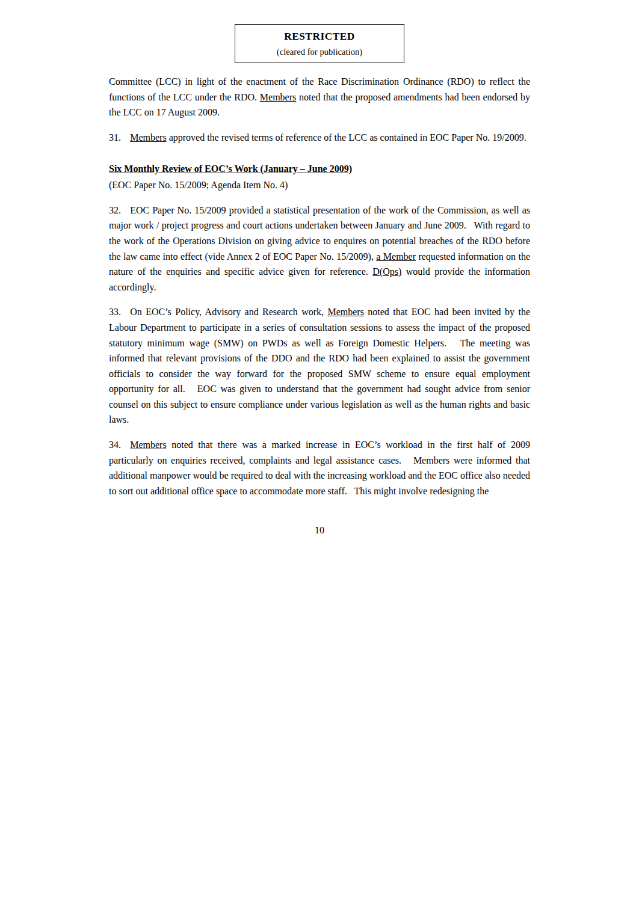RESTRICTED
(cleared for publication)
Committee (LCC) in light of the enactment of the Race Discrimination Ordinance (RDO) to reflect the functions of the LCC under the RDO. Members noted that the proposed amendments had been endorsed by the LCC on 17 August 2009.
31. Members approved the revised terms of reference of the LCC as contained in EOC Paper No. 19/2009.
Six Monthly Review of EOC’s Work (January – June 2009)
(EOC Paper No. 15/2009; Agenda Item No. 4)
32. EOC Paper No. 15/2009 provided a statistical presentation of the work of the Commission, as well as major work / project progress and court actions undertaken between January and June 2009. With regard to the work of the Operations Division on giving advice to enquires on potential breaches of the RDO before the law came into effect (vide Annex 2 of EOC Paper No. 15/2009), a Member requested information on the nature of the enquiries and specific advice given for reference. D(Ops) would provide the information accordingly.
33. On EOC’s Policy, Advisory and Research work, Members noted that EOC had been invited by the Labour Department to participate in a series of consultation sessions to assess the impact of the proposed statutory minimum wage (SMW) on PWDs as well as Foreign Domestic Helpers. The meeting was informed that relevant provisions of the DDO and the RDO had been explained to assist the government officials to consider the way forward for the proposed SMW scheme to ensure equal employment opportunity for all. EOC was given to understand that the government had sought advice from senior counsel on this subject to ensure compliance under various legislation as well as the human rights and basic laws.
34. Members noted that there was a marked increase in EOC’s workload in the first half of 2009 particularly on enquiries received, complaints and legal assistance cases. Members were informed that additional manpower would be required to deal with the increasing workload and the EOC office also needed to sort out additional office space to accommodate more staff. This might involve redesigning the
10